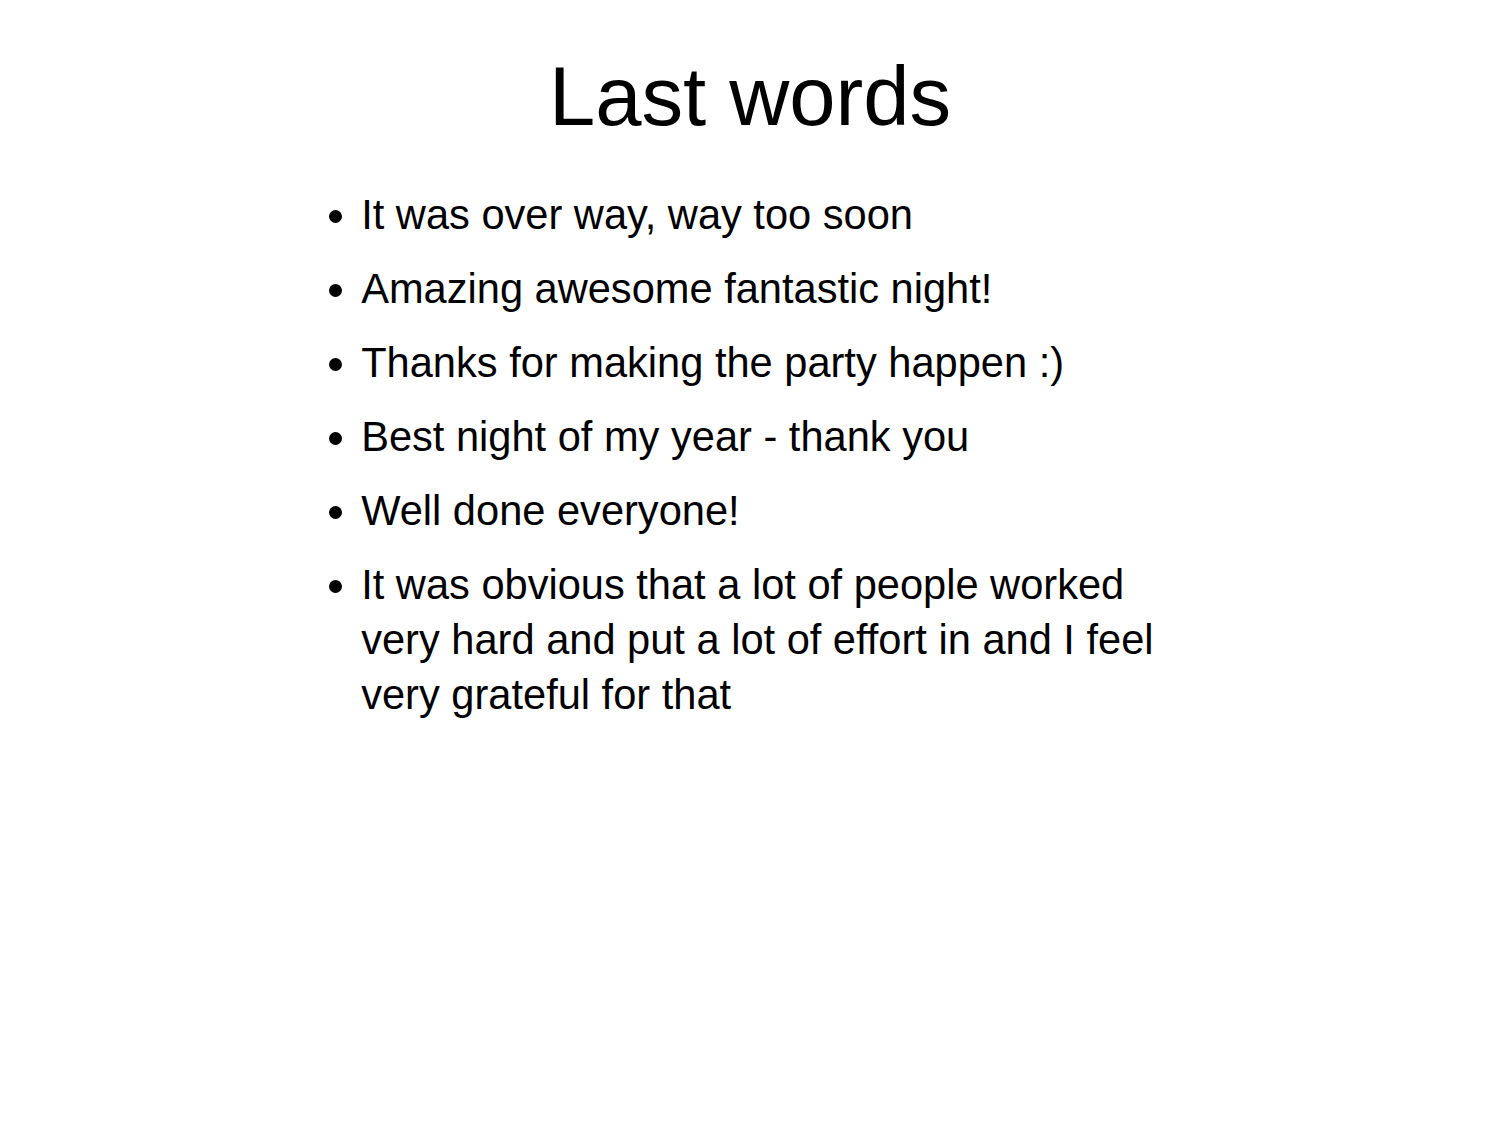Last words
It was over way, way too soon
Amazing awesome fantastic night!
Thanks for making the party happen :)
Best night of my year - thank you
Well done everyone!
It was obvious that a lot of people worked very hard and put a lot of effort in and I feel very grateful for that